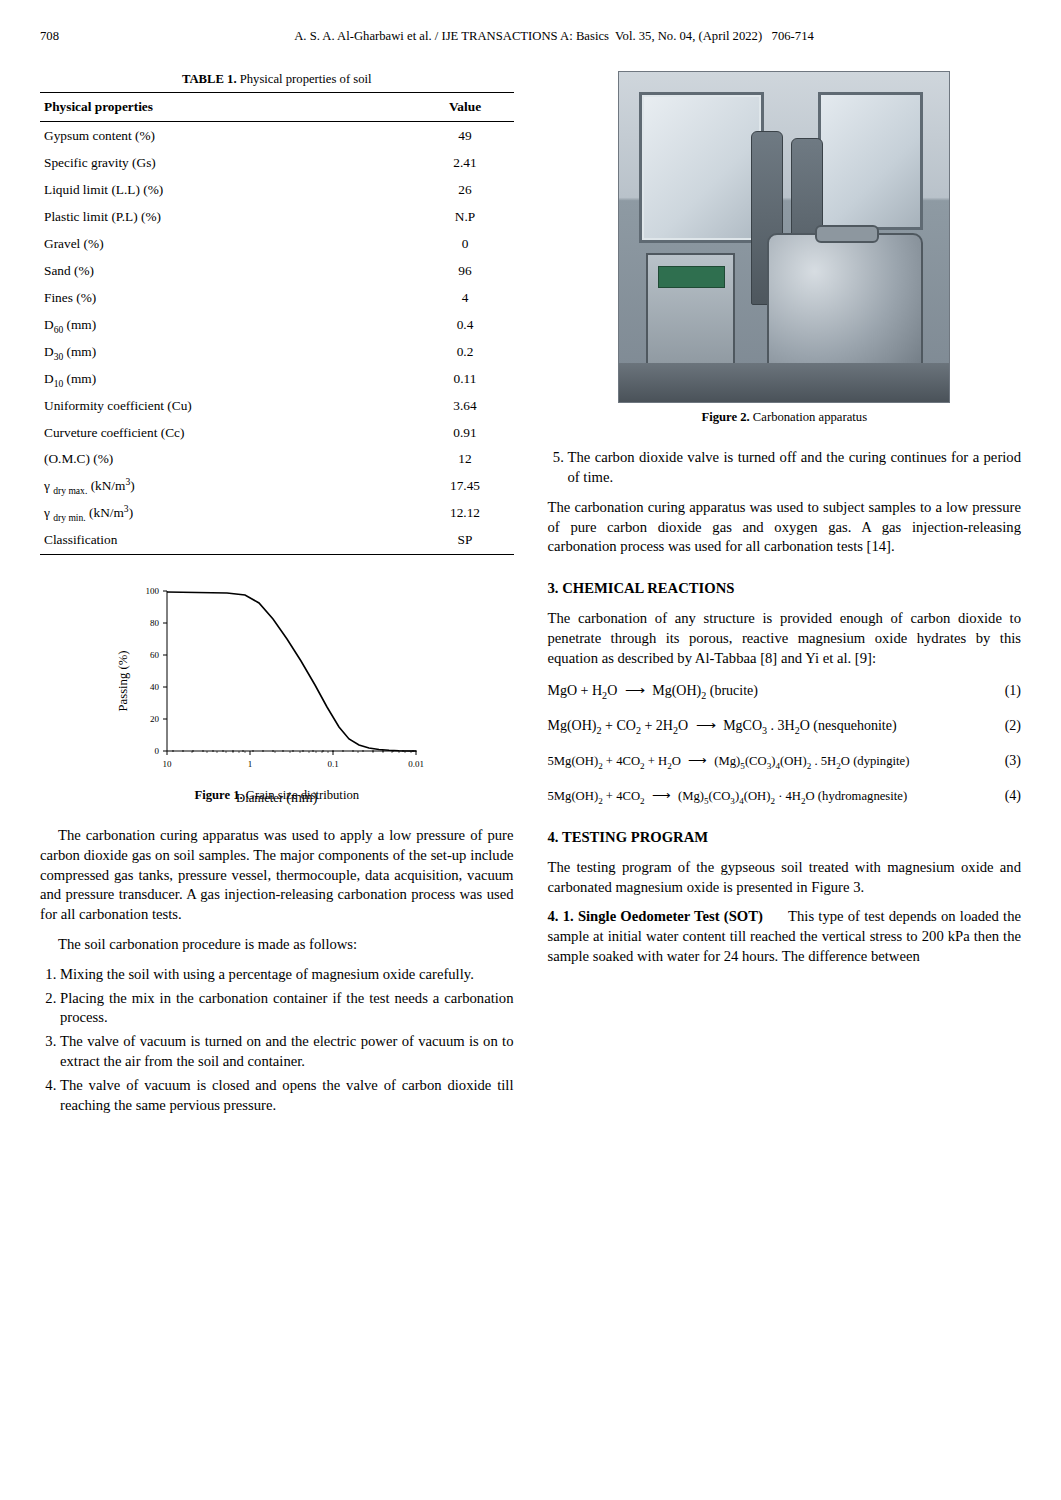708 A. S. A. Al-Gharbawi et al. / IJE TRANSACTIONS A: Basics Vol. 35, No. 04, (April 2022) 706-714
TABLE 1. Physical properties of soil
| Physical properties | Value |
| --- | --- |
| Gypsum content (%) | 49 |
| Specific gravity (Gs) | 2.41 |
| Liquid limit (L.L) (%) | 26 |
| Plastic limit (P.L) (%) | N.P |
| Gravel (%) | 0 |
| Sand (%) | 96 |
| Fines (%) | 4 |
| D 60 (mm) | 0.4 |
| D 30 (mm) | 0.2 |
| D 10 (mm) | 0.11 |
| Uniformity coefficient (Cu) | 3.64 |
| Curveture coefficient (Cc) | 0.91 |
| (O.M.C) (%) | 12 |
| γ dry max. (kN/m 3 ) | 17.45 |
| γ dry min. (kN/m 3 ) | 12.12 |
| Classification | SP |
Passing (%)
100 80 60 40 20 0 10 1 0.1 0.01
Diameter (mm)
Figure 1. Grain size distribution
The carbonation curing apparatus was used to apply a low pressure of pure carbon dioxide gas on soil samples. The major components of the set-up include compressed gas tanks, pressure vessel, thermocouple, data acquisition, vacuum and pressure transducer. A gas injection-releasing carbonation process was used for all carbonation tests.
The soil carbonation procedure is made as follows:
Mixing the soil with using a percentage of magnesium oxide carefully.
Placing the mix in the carbonation container if the test needs a carbonation process.
The valve of vacuum is turned on and the electric power of vacuum is on to extract the air from the soil and container.
The valve of vacuum is closed and opens the valve of carbon dioxide till reaching the same pervious pressure.
Figure 2. Carbonation apparatus
The carbon dioxide valve is turned off and the curing continues for a period of time.
The carbonation curing apparatus was used to subject samples to a low pressure of pure carbon dioxide gas and oxygen gas. A gas injection-releasing carbonation process was used for all carbonation tests [14].
3. CHEMICAL REACTIONS
The carbonation of any structure is provided enough of carbon dioxide to penetrate through its porous, reactive magnesium oxide hydrates by this equation as described by Al-Tabbaa [8] and Yi et al. [9]:
MgO + H2O ⟶ Mg(OH)2 (brucite)
(1)
Mg(OH)2 + CO2 + 2H2O ⟶ MgCO3 . 3H2O (nesquehonite)
(2)
5Mg(OH)2 + 4CO2 + H2O ⟶ (Mg)5(CO3)4(OH)2 . 5H2O (dypingite)
(3)
5Mg(OH)2 + 4CO2 ⟶ (Mg)5(CO3)4(OH)2 · 4H2O (hydromagnesite)
(4)
4. TESTING PROGRAM
The testing program of the gypseous soil treated with magnesium oxide and carbonated magnesium oxide is presented in Figure 3.
4. 1. Single Oedometer Test (SOT) This type of test depends on loaded the sample at initial water content till reached the vertical stress to 200 kPa then the sample soaked with water for 24 hours. The difference between